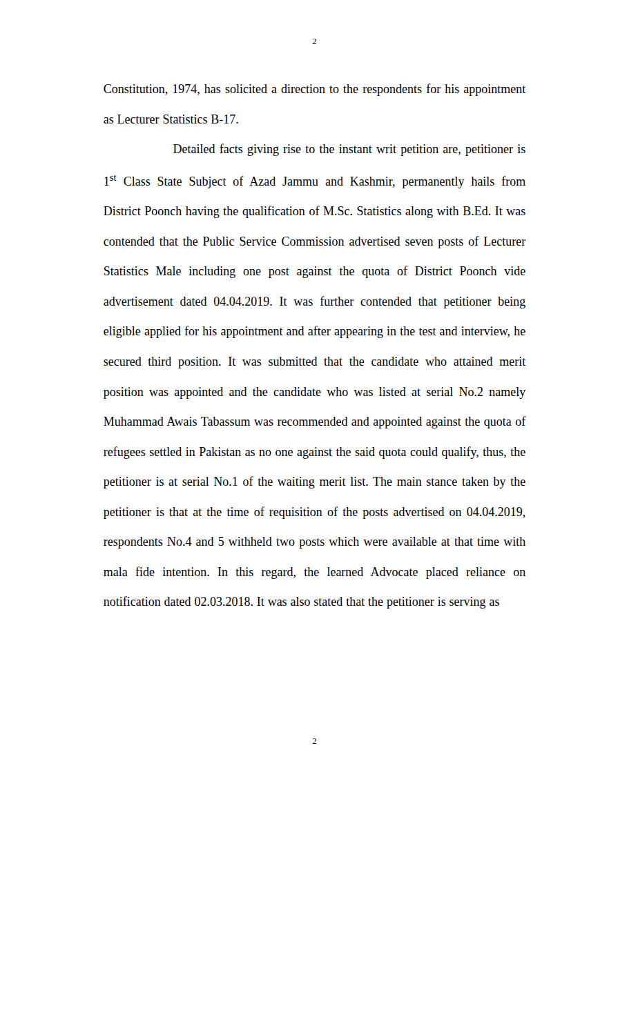2
Constitution, 1974, has solicited a direction to the respondents for his appointment as Lecturer Statistics B-17.
Detailed facts giving rise to the instant writ petition are, petitioner is 1st Class State Subject of Azad Jammu and Kashmir, permanently hails from District Poonch having the qualification of M.Sc. Statistics along with B.Ed. It was contended that the Public Service Commission advertised seven posts of Lecturer Statistics Male including one post against the quota of District Poonch vide advertisement dated 04.04.2019. It was further contended that petitioner being eligible applied for his appointment and after appearing in the test and interview, he secured third position. It was submitted that the candidate who attained merit position was appointed and the candidate who was listed at serial No.2 namely Muhammad Awais Tabassum was recommended and appointed against the quota of refugees settled in Pakistan as no one against the said quota could qualify, thus, the petitioner is at serial No.1 of the waiting merit list. The main stance taken by the petitioner is that at the time of requisition of the posts advertised on 04.04.2019, respondents No.4 and 5 withheld two posts which were available at that time with mala fide intention. In this regard, the learned Advocate placed reliance on notification dated 02.03.2018. It was also stated that the petitioner is serving as
2